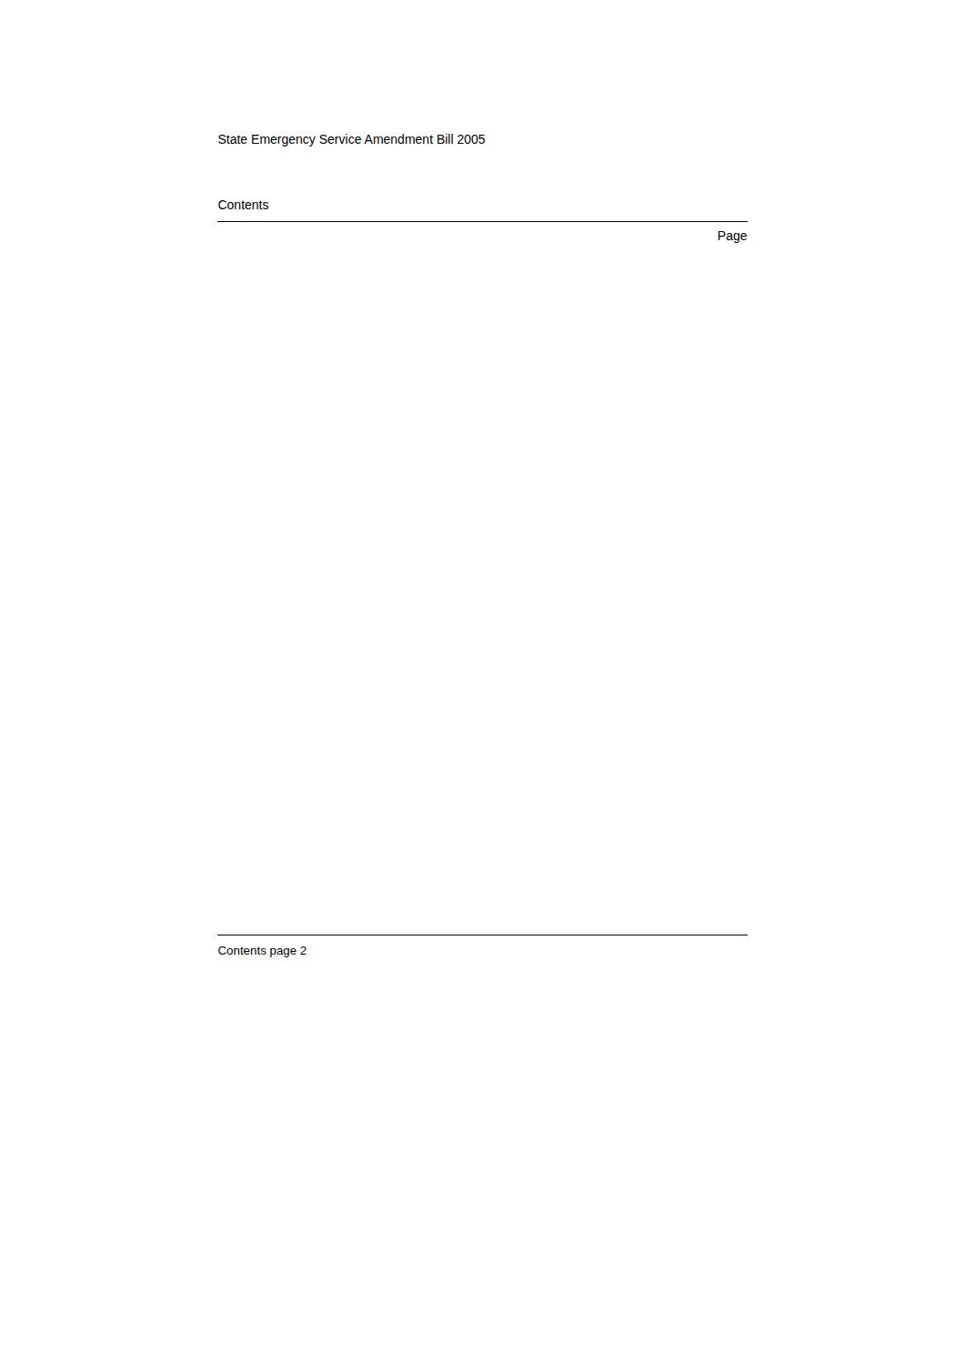State Emergency Service Amendment Bill 2005
Contents
Page
Contents page 2